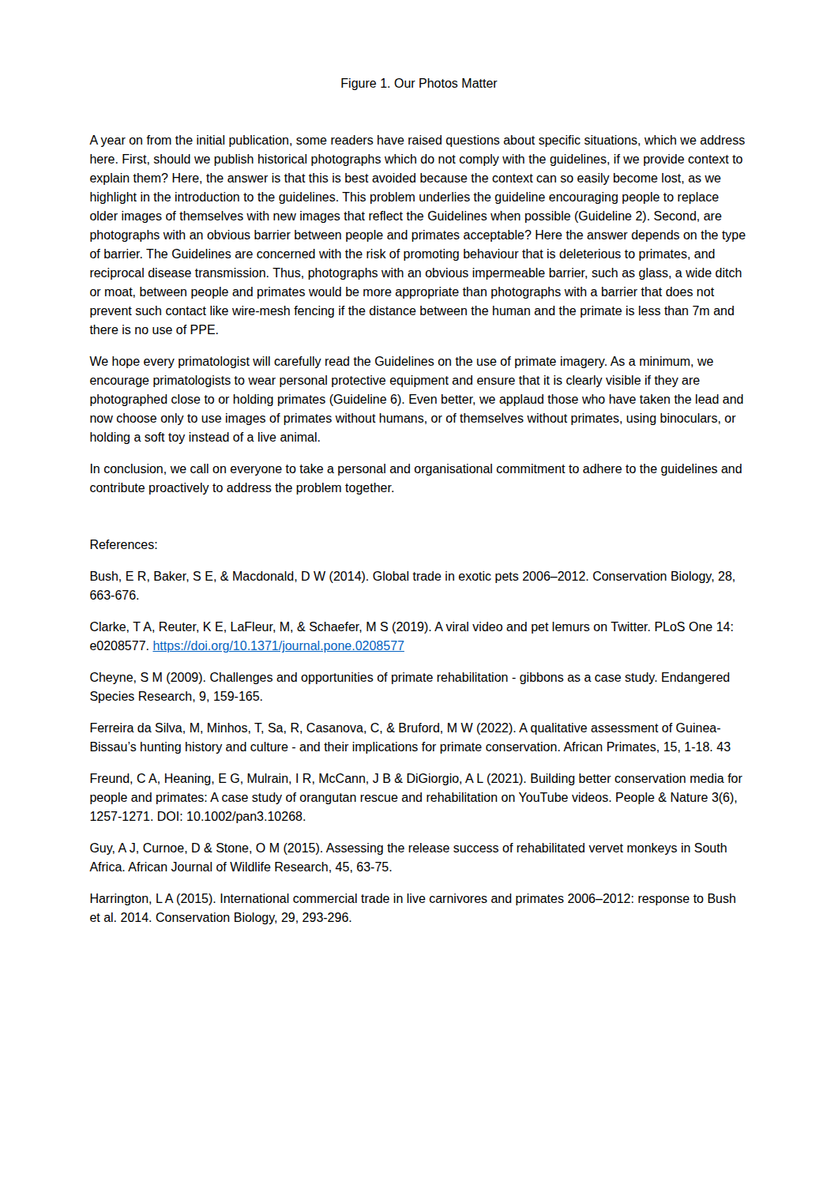Figure 1. Our Photos Matter
A year on from the initial publication, some readers have raised questions about specific situations, which we address here. First, should we publish historical photographs which do not comply with the guidelines, if we provide context to explain them? Here, the answer is that this is best avoided because the context can so easily become lost, as we highlight in the introduction to the guidelines. This problem underlies the guideline encouraging people to replace older images of themselves with new images that reflect the Guidelines when possible (Guideline 2). Second, are photographs with an obvious barrier between people and primates acceptable? Here the answer depends on the type of barrier. The Guidelines are concerned with the risk of promoting behaviour that is deleterious to primates, and reciprocal disease transmission. Thus, photographs with an obvious impermeable barrier, such as glass, a wide ditch or moat, between people and primates would be more appropriate than photographs with a barrier that does not prevent such contact like wire-mesh fencing if the distance between the human and the primate is less than 7m and there is no use of PPE.
We hope every primatologist will carefully read the Guidelines on the use of primate imagery. As a minimum, we encourage primatologists to wear personal protective equipment and ensure that it is clearly visible if they are photographed close to or holding primates (Guideline 6). Even better, we applaud those who have taken the lead and now choose only to use images of primates without humans, or of themselves without primates, using binoculars, or holding a soft toy instead of a live animal.
In conclusion, we call on everyone to take a personal and organisational commitment to adhere to the guidelines and contribute proactively to address the problem together.
References:
Bush, E R, Baker, S E, & Macdonald, D W (2014). Global trade in exotic pets 2006–2012. Conservation Biology, 28, 663-676.
Clarke, T A, Reuter, K E, LaFleur, M, & Schaefer, M S (2019). A viral video and pet lemurs on Twitter. PLoS One 14: e0208577. https://doi.org/10.1371/journal.pone.0208577
Cheyne, S M (2009). Challenges and opportunities of primate rehabilitation - gibbons as a case study. Endangered Species Research, 9, 159-165.
Ferreira da Silva, M, Minhos, T, Sa, R, Casanova, C, & Bruford, M W (2022). A qualitative assessment of Guinea-Bissau’s hunting history and culture - and their implications for primate conservation. African Primates, 15, 1-18. 43
Freund, C A, Heaning, E G, Mulrain, I R, McCann, J B & DiGiorgio, A L (2021). Building better conservation media for people and primates: A case study of orangutan rescue and rehabilitation on YouTube videos. People & Nature 3(6), 1257-1271. DOI: 10.1002/pan3.10268.
Guy, A J, Curnoe, D & Stone, O M (2015). Assessing the release success of rehabilitated vervet monkeys in South Africa. African Journal of Wildlife Research, 45, 63-75.
Harrington, L A (2015). International commercial trade in live carnivores and primates 2006–2012: response to Bush et al. 2014. Conservation Biology, 29, 293-296.